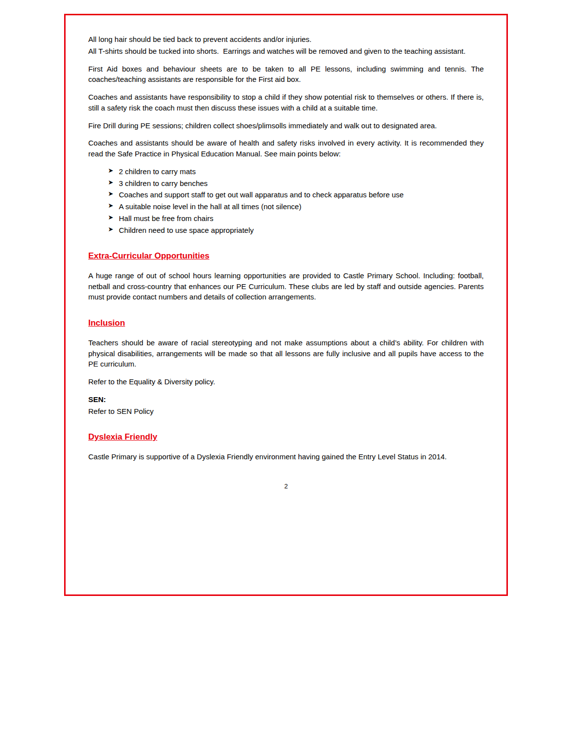All long hair should be tied back to prevent accidents and/or injuries.
All T-shirts should be tucked into shorts. Earrings and watches will be removed and given to the teaching assistant.
First Aid boxes and behaviour sheets are to be taken to all PE lessons, including swimming and tennis. The coaches/teaching assistants are responsible for the First aid box.
Coaches and assistants have responsibility to stop a child if they show potential risk to themselves or others. If there is, still a safety risk the coach must then discuss these issues with a child at a suitable time.
Fire Drill during PE sessions; children collect shoes/plimsolls immediately and walk out to designated area.
Coaches and assistants should be aware of health and safety risks involved in every activity. It is recommended they read the Safe Practice in Physical Education Manual. See main points below:
2 children to carry mats
3 children to carry benches
Coaches and support staff to get out wall apparatus and to check apparatus before use
A suitable noise level in the hall at all times (not silence)
Hall must be free from chairs
Children need to use space appropriately
Extra-Curricular Opportunities
A huge range of out of school hours learning opportunities are provided to Castle Primary School. Including: football, netball and cross-country that enhances our PE Curriculum. These clubs are led by staff and outside agencies. Parents must provide contact numbers and details of collection arrangements.
Inclusion
Teachers should be aware of racial stereotyping and not make assumptions about a child’s ability. For children with physical disabilities, arrangements will be made so that all lessons are fully inclusive and all pupils have access to the PE curriculum.
Refer to the Equality & Diversity policy.
SEN:
Refer to SEN Policy
Dyslexia Friendly
Castle Primary is supportive of a Dyslexia Friendly environment having gained the Entry Level Status in 2014.
2